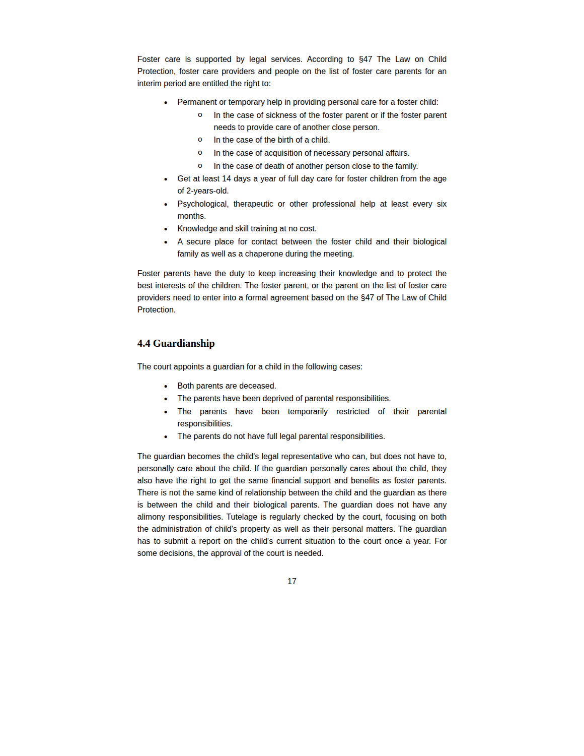Foster care is supported by legal services. According to §47 The Law on Child Protection, foster care providers and people on the list of foster care parents for an interim period are entitled the right to:
Permanent or temporary help in providing personal care for a foster child:
In the case of sickness of the foster parent or if the foster parent needs to provide care of another close person.
In the case of the birth of a child.
In the case of acquisition of necessary personal affairs.
In the case of death of another person close to the family.
Get at least 14 days a year of full day care for foster children from the age of 2-years-old.
Psychological, therapeutic or other professional help at least every six months.
Knowledge and skill training at no cost.
A secure place for contact between the foster child and their biological family as well as a chaperone during the meeting.
Foster parents have the duty to keep increasing their knowledge and to protect the best interests of the children. The foster parent, or the parent on the list of foster care providers need to enter into a formal agreement based on the §47 of The Law of Child Protection.
4.4 Guardianship
The court appoints a guardian for a child in the following cases:
Both parents are deceased.
The parents have been deprived of parental responsibilities.
The parents have been temporarily restricted of their parental responsibilities.
The parents do not have full legal parental responsibilities.
The guardian becomes the child's legal representative who can, but does not have to, personally care about the child. If the guardian personally cares about the child, they also have the right to get the same financial support and benefits as foster parents. There is not the same kind of relationship between the child and the guardian as there is between the child and their biological parents. The guardian does not have any alimony responsibilities. Tutelage is regularly checked by the court, focusing on both the administration of child's property as well as their personal matters. The guardian has to submit a report on the child's current situation to the court once a year. For some decisions, the approval of the court is needed.
17